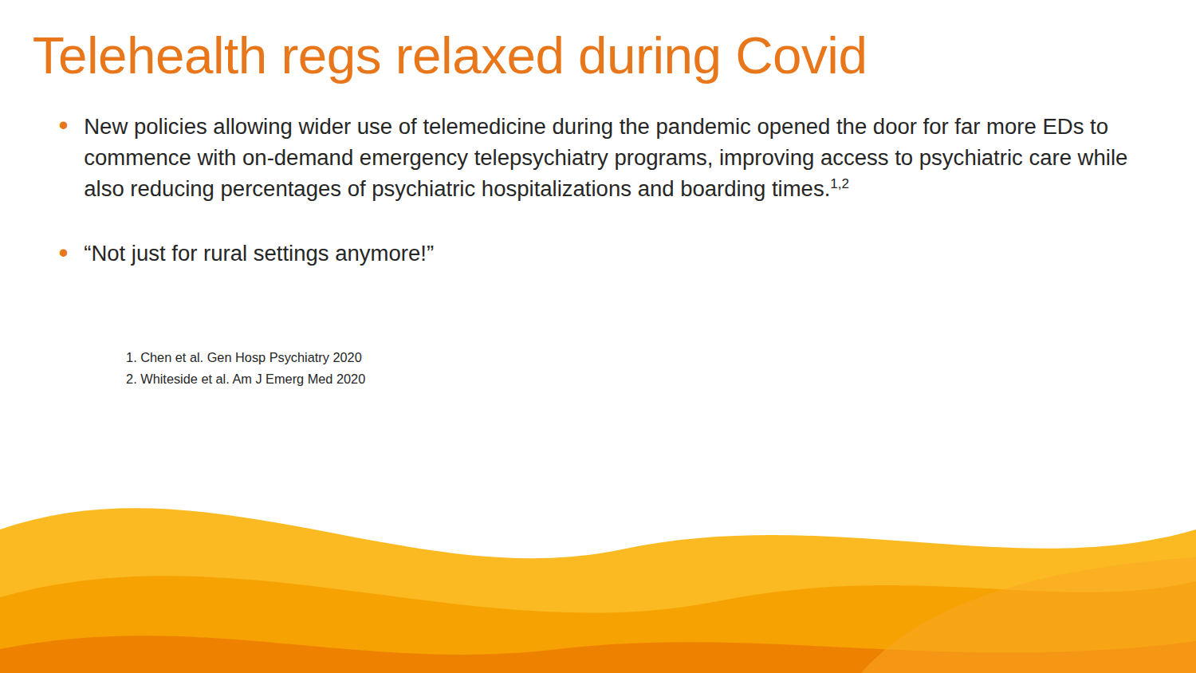Telehealth regs relaxed during Covid
New policies allowing wider use of telemedicine during the pandemic opened the door for far more EDs to commence with on-demand emergency telepsychiatry programs, improving access to psychiatric care while also reducing percentages of psychiatric hospitalizations and boarding times.1,2
“Not just for rural settings anymore!”
Chen et al. Gen Hosp Psychiatry 2020
Whiteside et al. Am J Emerg Med 2020